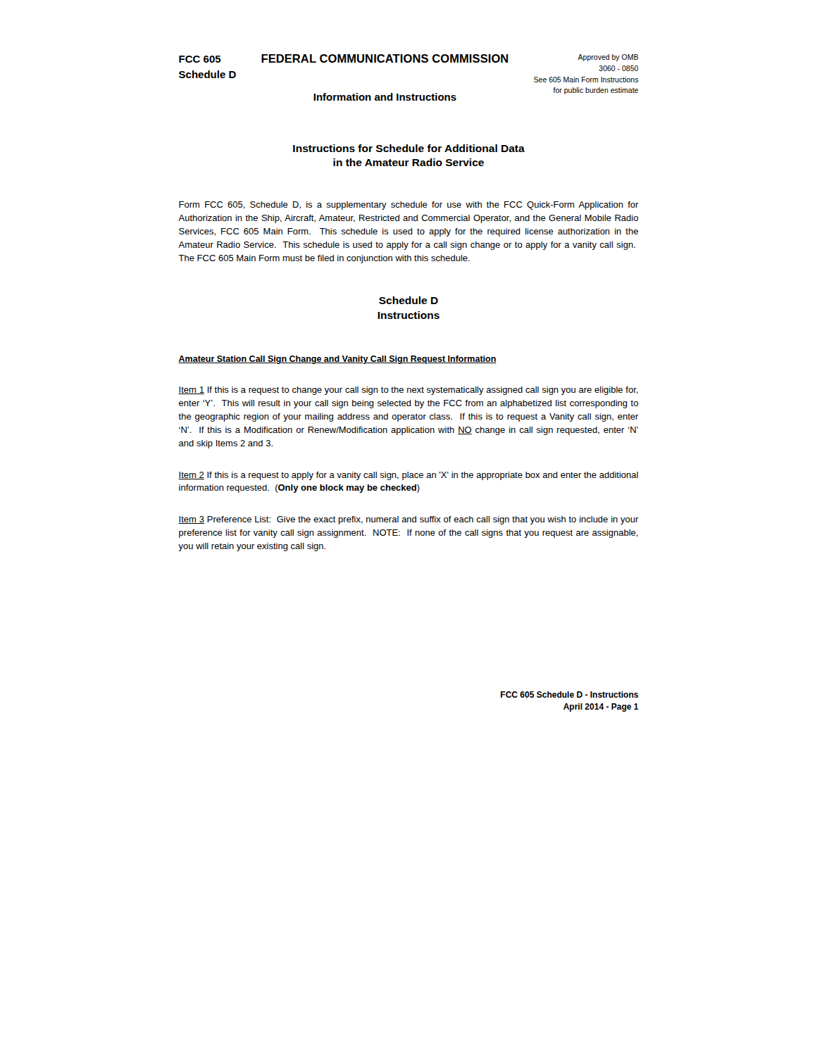FCC 605
Schedule D
FEDERAL COMMUNICATIONS COMMISSION
Information and Instructions
Approved by OMB
3060 - 0850
See 605 Main Form Instructions
for public burden estimate
Instructions for Schedule for Additional Data
in the Amateur Radio Service
Form FCC 605, Schedule D, is a supplementary schedule for use with the FCC Quick-Form Application for Authorization in the Ship, Aircraft, Amateur, Restricted and Commercial Operator, and the General Mobile Radio Services, FCC 605 Main Form. This schedule is used to apply for the required license authorization in the Amateur Radio Service. This schedule is used to apply for a call sign change or to apply for a vanity call sign. The FCC 605 Main Form must be filed in conjunction with this schedule.
Schedule D
Instructions
Amateur Station Call Sign Change and Vanity Call Sign Request Information
Item 1 If this is a request to change your call sign to the next systematically assigned call sign you are eligible for, enter ‘Y’. This will result in your call sign being selected by the FCC from an alphabetized list corresponding to the geographic region of your mailing address and operator class. If this is to request a Vanity call sign, enter ‘N’. If this is a Modification or Renew/Modification application with NO change in call sign requested, enter ‘N’ and skip Items 2 and 3.
Item 2 If this is a request to apply for a vanity call sign, place an 'X' in the appropriate box and enter the additional information requested. (Only one block may be checked)
Item 3 Preference List: Give the exact prefix, numeral and suffix of each call sign that you wish to include in your preference list for vanity call sign assignment. NOTE: If none of the call signs that you request are assignable, you will retain your existing call sign.
FCC 605 Schedule D - Instructions
April 2014 - Page 1